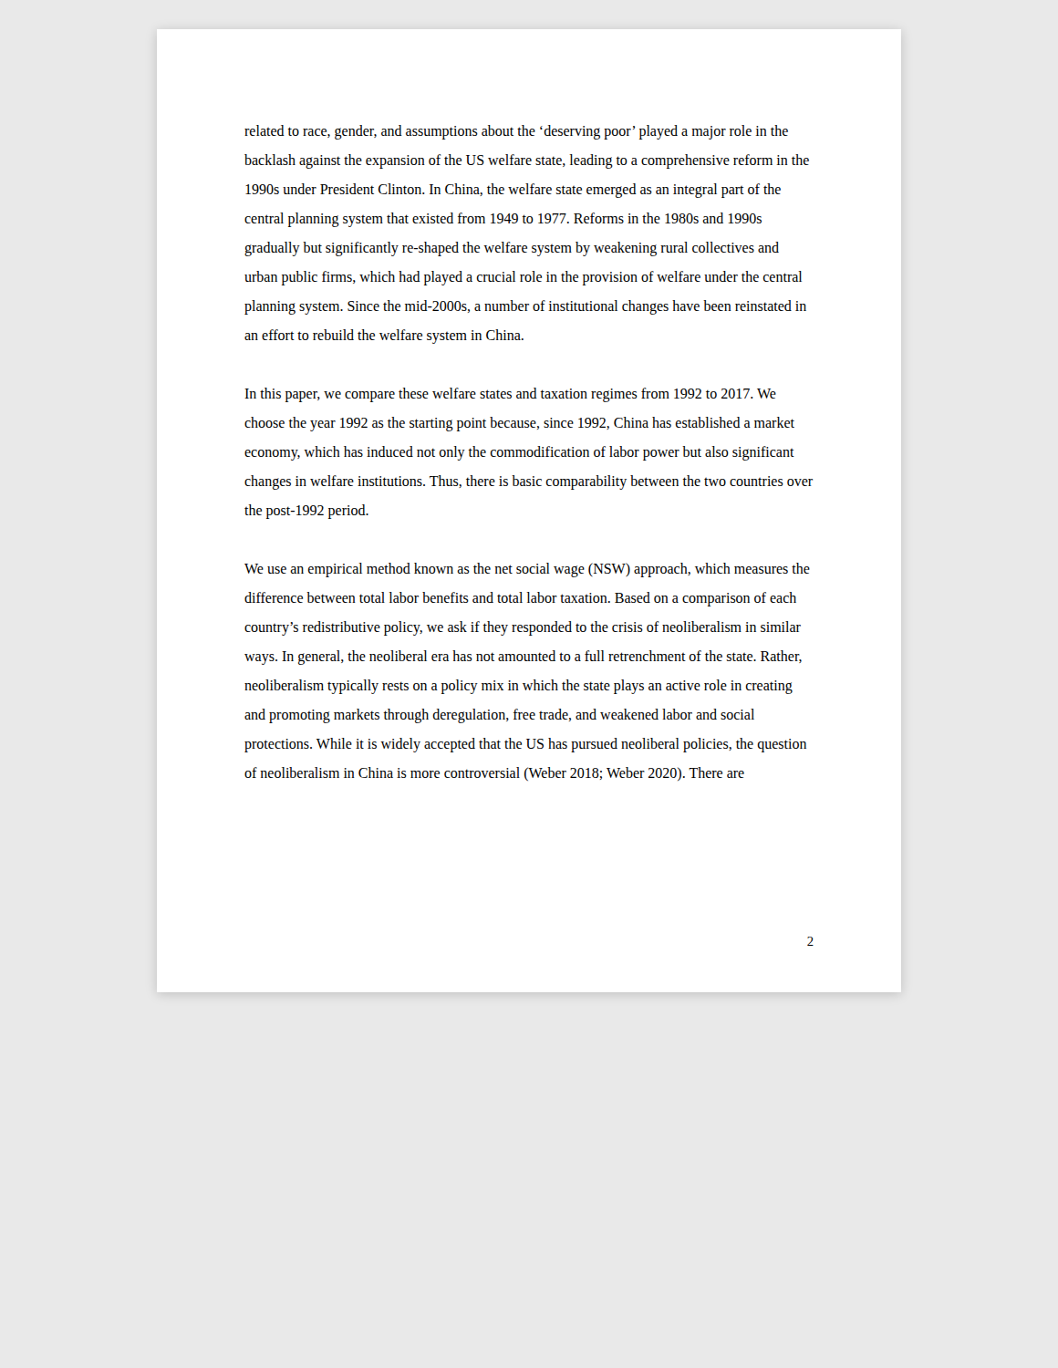related to race, gender, and assumptions about the ‘deserving poor’ played a major role in the backlash against the expansion of the US welfare state, leading to a comprehensive reform in the 1990s under President Clinton. In China, the welfare state emerged as an integral part of the central planning system that existed from 1949 to 1977. Reforms in the 1980s and 1990s gradually but significantly re-shaped the welfare system by weakening rural collectives and urban public firms, which had played a crucial role in the provision of welfare under the central planning system. Since the mid-2000s, a number of institutional changes have been reinstated in an effort to rebuild the welfare system in China.
In this paper, we compare these welfare states and taxation regimes from 1992 to 2017. We choose the year 1992 as the starting point because, since 1992, China has established a market economy, which has induced not only the commodification of labor power but also significant changes in welfare institutions. Thus, there is basic comparability between the two countries over the post-1992 period.
We use an empirical method known as the net social wage (NSW) approach, which measures the difference between total labor benefits and total labor taxation. Based on a comparison of each country’s redistributive policy, we ask if they responded to the crisis of neoliberalism in similar ways. In general, the neoliberal era has not amounted to a full retrenchment of the state. Rather, neoliberalism typically rests on a policy mix in which the state plays an active role in creating and promoting markets through deregulation, free trade, and weakened labor and social protections. While it is widely accepted that the US has pursued neoliberal policies, the question of neoliberalism in China is more controversial (Weber 2018; Weber 2020). There are
2